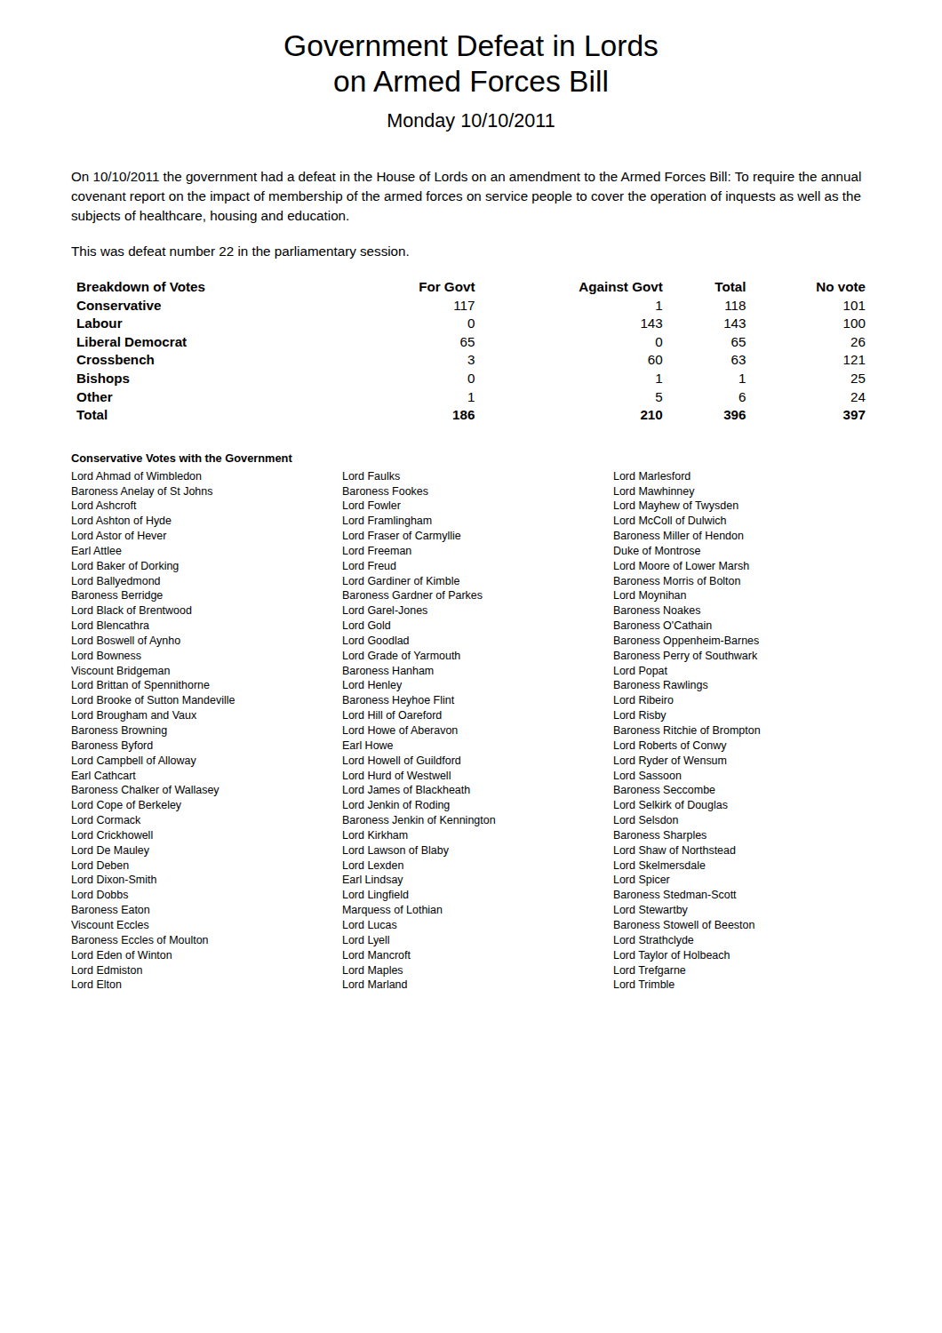Government Defeat in Lords
on Armed Forces Bill
Monday 10/10/2011
On 10/10/2011 the government had a defeat in the House of Lords on an amendment to the Armed Forces Bill: To require the annual covenant report on the impact of membership of the armed forces on service people to cover the operation of inquests as well as the subjects of healthcare, housing and education.
This was defeat number 22 in the parliamentary session.
| Breakdown of Votes | For Govt | Against Govt | Total | No vote |
| --- | --- | --- | --- | --- |
| Conservative | 117 | 1 | 118 | 101 |
| Labour | 0 | 143 | 143 | 100 |
| Liberal Democrat | 65 | 0 | 65 | 26 |
| Crossbench | 3 | 60 | 63 | 121 |
| Bishops | 0 | 1 | 1 | 25 |
| Other | 1 | 5 | 6 | 24 |
| Total | 186 | 210 | 396 | 397 |
Conservative Votes with the Government
Lord Ahmad of Wimbledon
Baroness Anelay of St Johns
Lord Ashcroft
Lord Ashton of Hyde
Lord Astor of Hever
Earl Attlee
Lord Baker of Dorking
Lord Ballyedmond
Baroness Berridge
Lord Black of Brentwood
Lord Blencathra
Lord Boswell of Aynho
Lord Bowness
Viscount Bridgeman
Lord Brittan of Spennithorne
Lord Brooke of Sutton Mandeville
Lord Brougham and Vaux
Baroness Browning
Baroness Byford
Lord Campbell of Alloway
Earl Cathcart
Baroness Chalker of Wallasey
Lord Cope of Berkeley
Lord Cormack
Lord Crickhowell
Lord De Mauley
Lord Deben
Lord Dixon-Smith
Lord Dobbs
Baroness Eaton
Viscount Eccles
Baroness Eccles of Moulton
Lord Eden of Winton
Lord Edmiston
Lord Elton
Lord Faulks
Baroness Fookes
Lord Fowler
Lord Framlingham
Lord Fraser of Carmyllie
Lord Freeman
Lord Freud
Lord Gardiner of Kimble
Baroness Gardner of Parkes
Lord Garel-Jones
Lord Gold
Lord Goodlad
Lord Grade of Yarmouth
Baroness Hanham
Lord Henley
Baroness Heyhoe Flint
Lord Hill of Oareford
Lord Howe of Aberavon
Earl Howe
Lord Howell of Guildford
Lord Hurd of Westwell
Lord James of Blackheath
Lord Jenkin of Roding
Baroness Jenkin of Kennington
Lord Kirkham
Lord Lawson of Blaby
Lord Lexden
Earl Lindsay
Lord Lingfield
Marquess of Lothian
Lord Lucas
Lord Lyell
Lord Mancroft
Lord Maples
Lord Marland
Lord Marlesford
Lord Mawhinney
Lord Mayhew of Twysden
Lord McColl of Dulwich
Baroness Miller of Hendon
Duke of Montrose
Lord Moore of Lower Marsh
Baroness Morris of Bolton
Lord Moynihan
Baroness Noakes
Baroness O'Cathain
Baroness Oppenheim-Barnes
Baroness Perry of Southwark
Lord Popat
Baroness Rawlings
Lord Ribeiro
Lord Risby
Baroness Ritchie of Brompton
Lord Roberts of Conwy
Lord Ryder of Wensum
Lord Sassoon
Baroness Seccombe
Lord Selkirk of Douglas
Lord Selsdon
Baroness Sharples
Lord Shaw of Northstead
Lord Skelmersdale
Lord Spicer
Baroness Stedman-Scott
Lord Stewartby
Baroness Stowell of Beeston
Lord Strathclyde
Lord Taylor of Holbeach
Lord Trefgarne
Lord Trimble